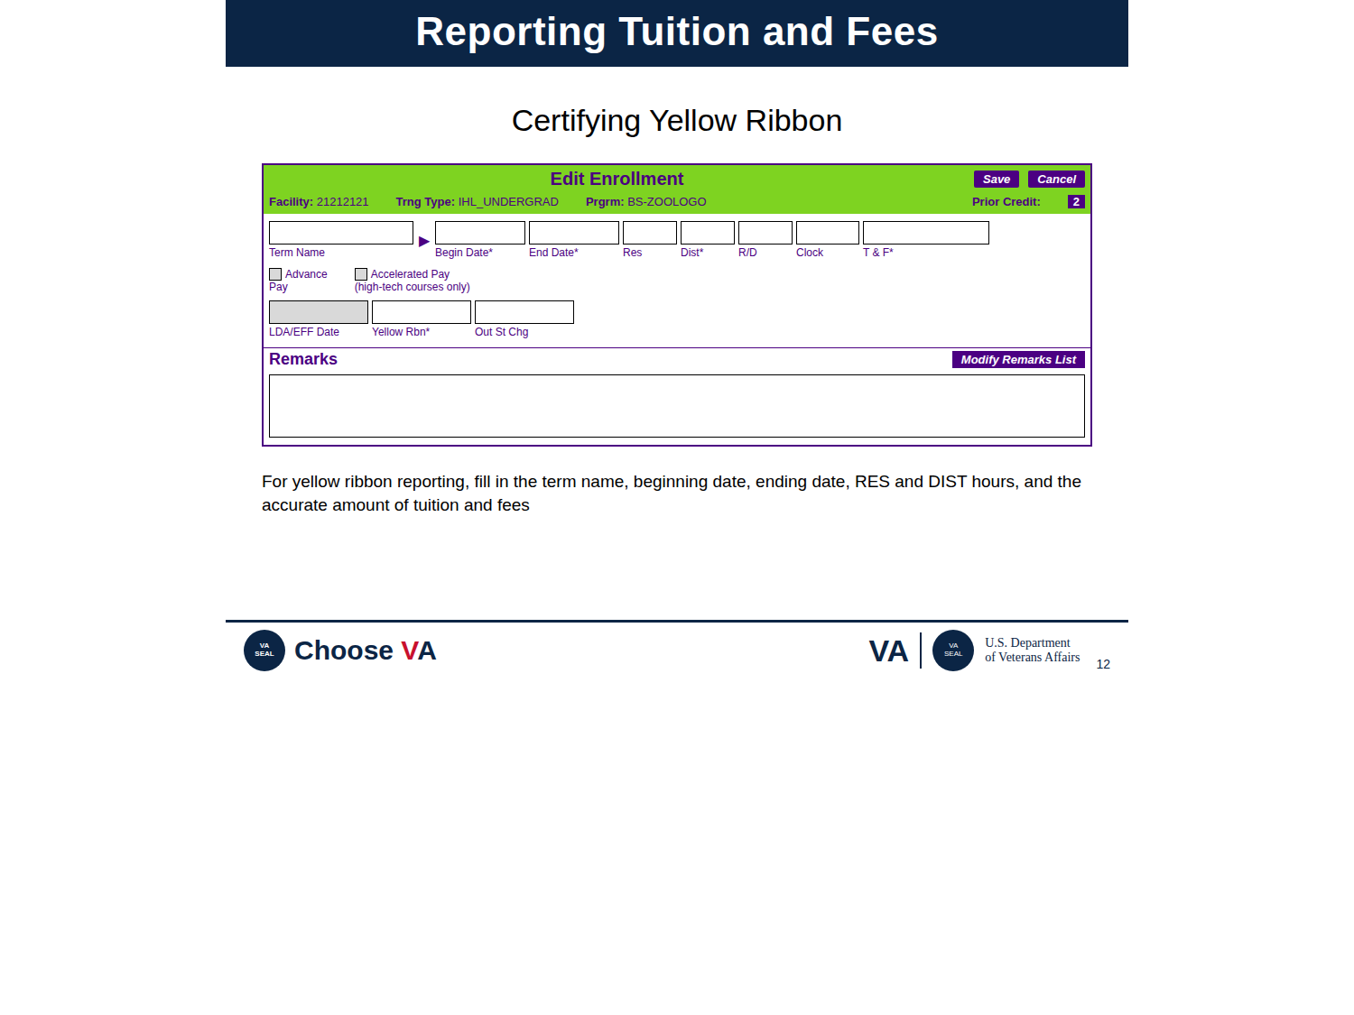Reporting Tuition and Fees
Certifying Yellow Ribbon
Edit Enrollment Save Cancel
Facility: 21212121 Trng Type: IHL_UNDERGRAD Prgrm: BS-ZOOLOGO Prior Credit: 2
Term Name
▶
Begin Date*
End Date*
Res
Dist*
R/D
Clock
T & F*
Advance
Pay Accelerated Pay
(high-tech courses only)
LDA/EFF Date
Yellow Rbn*
Out St Chg
Remarks Modify Remarks List
For yellow ribbon reporting, fill in the term name, beginning date, ending date, RES and DIST hours, and the accurate amount of tuition and fees
VA
SEAL Choose VA
VA VA
SEAL U.S. Department
of Veterans Affairs 12